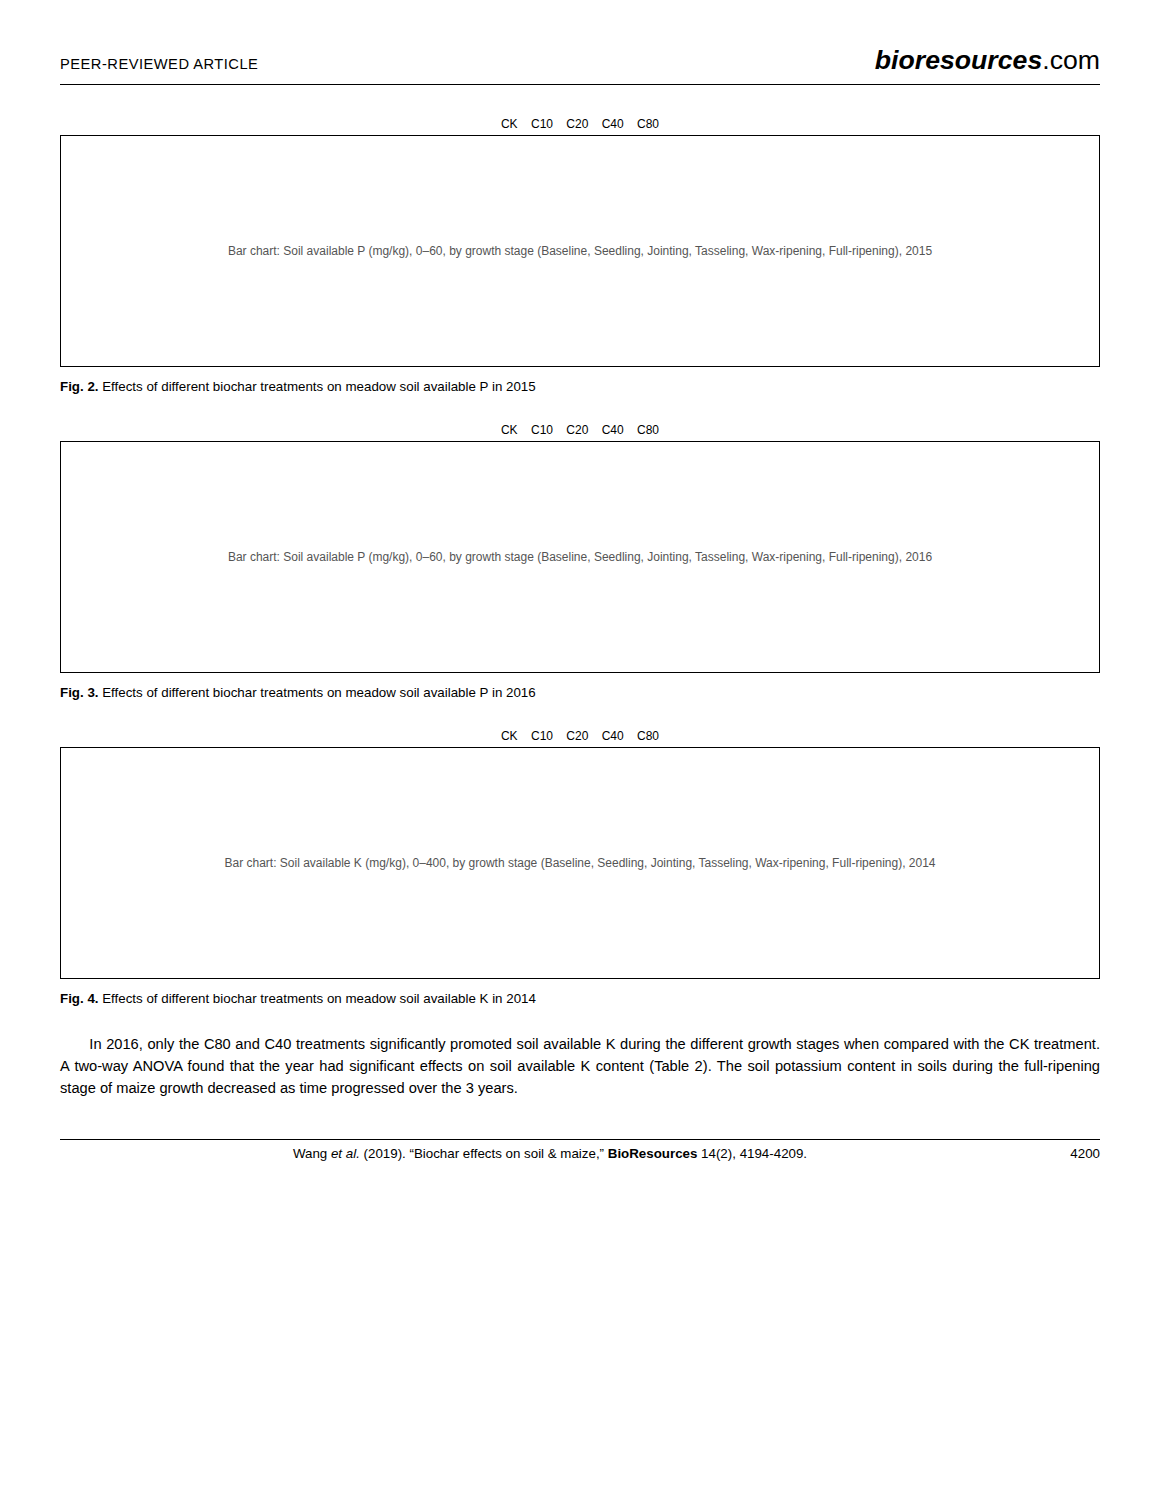PEER-REVIEWED ARTICLE
bioresources.com
CK C10 C20 C40 C80
Bar chart: Soil available P (mg/kg), 0–60, by growth stage (Baseline, Seedling, Jointing, Tasseling, Wax-ripening, Full-ripening), 2015
Fig. 2. Effects of different biochar treatments on meadow soil available P in 2015
CK C10 C20 C40 C80
Bar chart: Soil available P (mg/kg), 0–60, by growth stage (Baseline, Seedling, Jointing, Tasseling, Wax-ripening, Full-ripening), 2016
Fig. 3. Effects of different biochar treatments on meadow soil available P in 2016
CK C10 C20 C40 C80
Bar chart: Soil available K (mg/kg), 0–400, by growth stage (Baseline, Seedling, Jointing, Tasseling, Wax-ripening, Full-ripening), 2014
Fig. 4. Effects of different biochar treatments on meadow soil available K in 2014
In 2016, only the C80 and C40 treatments significantly promoted soil available K during the different growth stages when compared with the CK treatment. A two-way ANOVA found that the year had significant effects on soil available K content (Table 2). The soil potassium content in soils during the full-ripening stage of maize growth decreased as time progressed over the 3 years.
Wang et al. (2019). “Biochar effects on soil & maize,” BioResources 14(2), 4194-4209.
4200